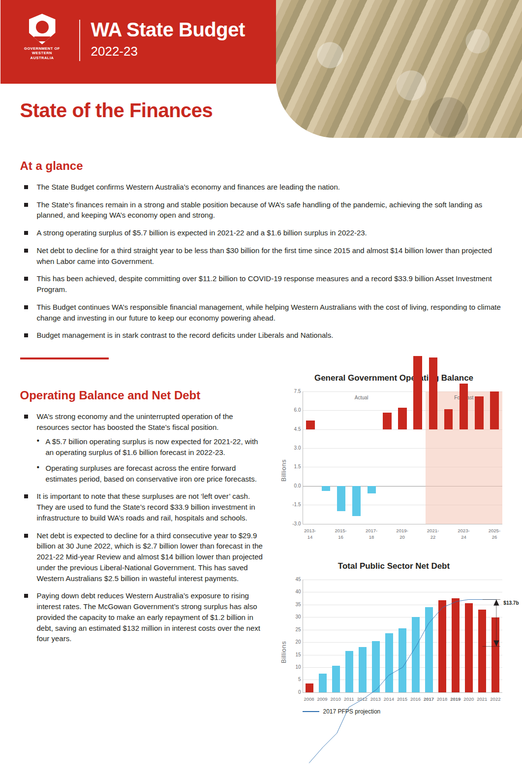Government of
Western Australia
WA State Budget
2022-23
State of the Finances
At a glance
The State Budget confirms Western Australia’s economy and finances are leading the nation.
The State’s finances remain in a strong and stable position because of WA’s safe handling of the pandemic, achieving the soft landing as planned, and keeping WA’s economy open and strong.
A strong operating surplus of $5.7 billion is expected in 2021-22 and a $1.6 billion surplus in 2022-23.
Net debt to decline for a third straight year to be less than $30 billion for the first time since 2015 and almost $14 billion lower than projected when Labor came into Government.
This has been achieved, despite committing over $11.2 billion to COVID-19 response measures and a record $33.9 billion Asset Investment Program.
This Budget continues WA’s responsible financial management, while helping Western Australians with the cost of living, responding to climate change and investing in our future to keep our economy powering ahead.
Budget management is in stark contrast to the record deficits under Liberals and Nationals.
Operating Balance and Net Debt
WA’s strong economy and the uninterrupted operation of the resources sector has boosted the State’s fiscal position.
A $5.7 billion operating surplus is now expected for 2021-22, with an operating surplus of $1.6 billion forecast in 2022-23.
Operating surpluses are forecast across the entire forward estimates period, based on conservative iron ore price forecasts.
It is important to note that these surpluses are not ‘left over’ cash. They are used to fund the State’s record $33.9 billion investment in infrastructure to build WA’s roads and rail, hospitals and schools.
Net debt is expected to decline for a third consecutive year to $29.9 billion at 30 June 2022, which is $2.7 billion lower than forecast in the 2021-22 Mid-year Review and almost $14 billion lower than projected under the previous Liberal-National Government. This has saved Western Australians $2.5 billion in wasteful interest payments.
Paying down debt reduces Western Australia’s exposure to rising interest rates. The McGowan Government’s strong surplus has also provided the capacity to make an early repayment of $1.2 billion in debt, saving an estimated $132 million in interest costs over the next four years.
General Government Operating Balance
Billions
7.5
6.0
4.5
3.0
1.5
0.0
-1.5
-3.0
Actual Forecast
2013-14 2015-16 2017-18 2019-20 2021-22 2023-24 2025-26
Total Public Sector Net Debt
Billions
45
40
35
30
25
20
15
10
5
0
$13.7b
20082009201020112012 2013201420152016 20172018 2019202020212022
2017 PFPS projection